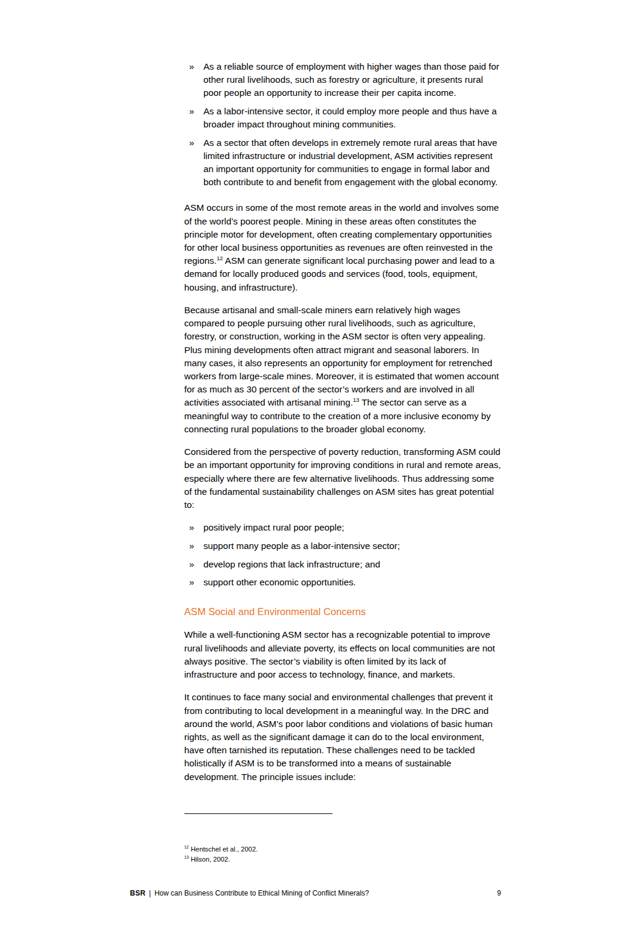As a reliable source of employment with higher wages than those paid for other rural livelihoods, such as forestry or agriculture, it presents rural poor people an opportunity to increase their per capita income.
As a labor-intensive sector, it could employ more people and thus have a broader impact throughout mining communities.
As a sector that often develops in extremely remote rural areas that have limited infrastructure or industrial development, ASM activities represent an important opportunity for communities to engage in formal labor and both contribute to and benefit from engagement with the global economy.
ASM occurs in some of the most remote areas in the world and involves some of the world’s poorest people. Mining in these areas often constitutes the principle motor for development, often creating complementary opportunities for other local business opportunities as revenues are often reinvested in the regions.12 ASM can generate significant local purchasing power and lead to a demand for locally produced goods and services (food, tools, equipment, housing, and infrastructure).
Because artisanal and small-scale miners earn relatively high wages compared to people pursuing other rural livelihoods, such as agriculture, forestry, or construction, working in the ASM sector is often very appealing. Plus mining developments often attract migrant and seasonal laborers. In many cases, it also represents an opportunity for employment for retrenched workers from large-scale mines. Moreover, it is estimated that women account for as much as 30 percent of the sector’s workers and are involved in all activities associated with artisanal mining.13 The sector can serve as a meaningful way to contribute to the creation of a more inclusive economy by connecting rural populations to the broader global economy.
Considered from the perspective of poverty reduction, transforming ASM could be an important opportunity for improving conditions in rural and remote areas, especially where there are few alternative livelihoods. Thus addressing some of the fundamental sustainability challenges on ASM sites has great potential to:
positively impact rural poor people;
support many people as a labor-intensive sector;
develop regions that lack infrastructure; and
support other economic opportunities.
ASM Social and Environmental Concerns
While a well-functioning ASM sector has a recognizable potential to improve rural livelihoods and alleviate poverty, its effects on local communities are not always positive. The sector’s viability is often limited by its lack of infrastructure and poor access to technology, finance, and markets.
It continues to face many social and environmental challenges that prevent it from contributing to local development in a meaningful way. In the DRC and around the world, ASM’s poor labor conditions and violations of basic human rights, as well as the significant damage it can do to the local environment, have often tarnished its reputation. These challenges need to be tackled holistically if ASM is to be transformed into a means of sustainable development. The principle issues include:
12 Hentschel et al., 2002.
13 Hilson, 2002.
BSR | How can Business Contribute to Ethical Mining of Conflict Minerals? 9